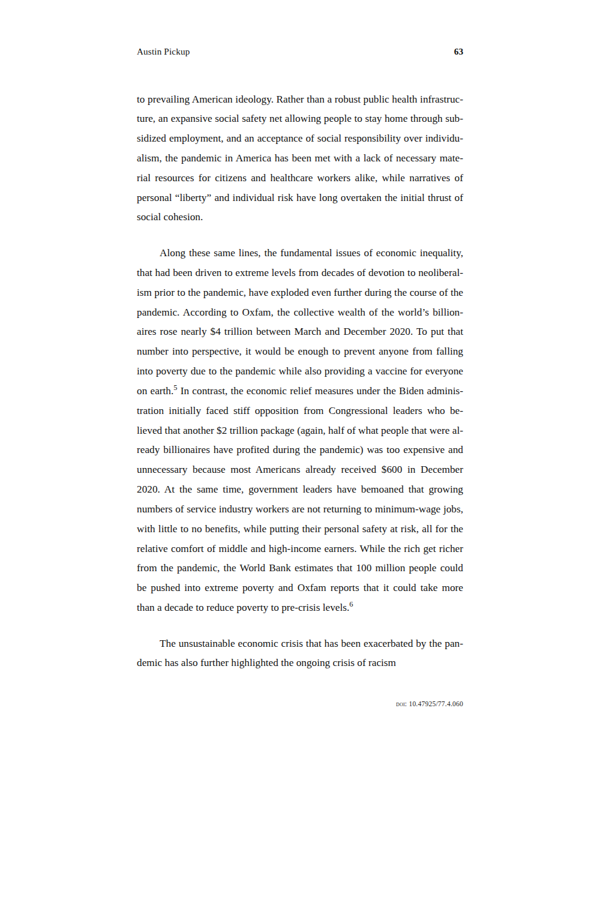Austin Pickup 63
to prevailing American ideology. Rather than a robust public health infrastructure, an expansive social safety net allowing people to stay home through subsidized employment, and an acceptance of social responsibility over individualism, the pandemic in America has been met with a lack of necessary material resources for citizens and healthcare workers alike, while narratives of personal “liberty” and individual risk have long overtaken the initial thrust of social cohesion.
Along these same lines, the fundamental issues of economic inequality, that had been driven to extreme levels from decades of devotion to neoliberalism prior to the pandemic, have exploded even further during the course of the pandemic. According to Oxfam, the collective wealth of the world’s billionaires rose nearly $4 trillion between March and December 2020. To put that number into perspective, it would be enough to prevent anyone from falling into poverty due to the pandemic while also providing a vaccine for everyone on earth.5 In contrast, the economic relief measures under the Biden administration initially faced stiff opposition from Congressional leaders who believed that another $2 trillion package (again, half of what people that were already billionaires have profited during the pandemic) was too expensive and unnecessary because most Americans already received $600 in December 2020. At the same time, government leaders have bemoaned that growing numbers of service industry workers are not returning to minimum-wage jobs, with little to no benefits, while putting their personal safety at risk, all for the relative comfort of middle and high-income earners. While the rich get richer from the pandemic, the World Bank estimates that 100 million people could be pushed into extreme poverty and Oxfam reports that it could take more than a decade to reduce poverty to pre-crisis levels.6
The unsustainable economic crisis that has been exacerbated by the pandemic has also further highlighted the ongoing crisis of racism
doi: 10.47925/77.4.060